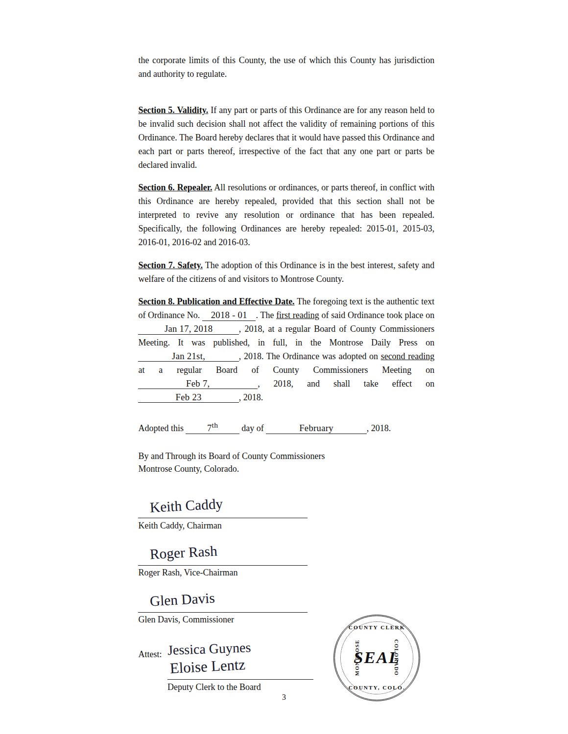the corporate limits of this County, the use of which this County has jurisdiction and authority to regulate.
Section 5. Validity. If any part or parts of this Ordinance are for any reason held to be invalid such decision shall not affect the validity of remaining portions of this Ordinance. The Board hereby declares that it would have passed this Ordinance and each part or parts thereof, irrespective of the fact that any one part or parts be declared invalid.
Section 6. Repealer. All resolutions or ordinances, or parts thereof, in conflict with this Ordinance are hereby repealed, provided that this section shall not be interpreted to revive any resolution or ordinance that has been repealed. Specifically, the following Ordinances are hereby repealed: 2015-01, 2015-03, 2016-01, 2016-02 and 2016-03.
Section 7. Safety. The adoption of this Ordinance is in the best interest, safety and welfare of the citizens of and visitors to Montrose County.
Section 8. Publication and Effective Date. The foregoing text is the authentic text of Ordinance No. 2018 - 01. The first reading of said Ordinance took place on Jan 17, 2018, 2018, at a regular Board of County Commissioners Meeting. It was published, in full, in the Montrose Daily Press on Jan 21st,, 2018. The Ordinance was adopted on second reading at a regular Board of County Commissioners Meeting on Feb 7,, 2018, and shall take effect on Feb 23, 2018.
Adopted this 7th day of February, 2018.
By and Through its Board of County Commissioners
Montrose County, Colorado.
Keith Caddy
Keith Caddy, Chairman
Roger Rash
Roger Rash, Vice-Chairman
Glen Davis
Glen Davis, Commissioner
Attest:
Jessica Guynes
Eloise Lentz
Deputy Clerk to the Board
COUNTY CLERK
MONTROSE
COLORADO
COUNTY, COLO.
SEAL
3